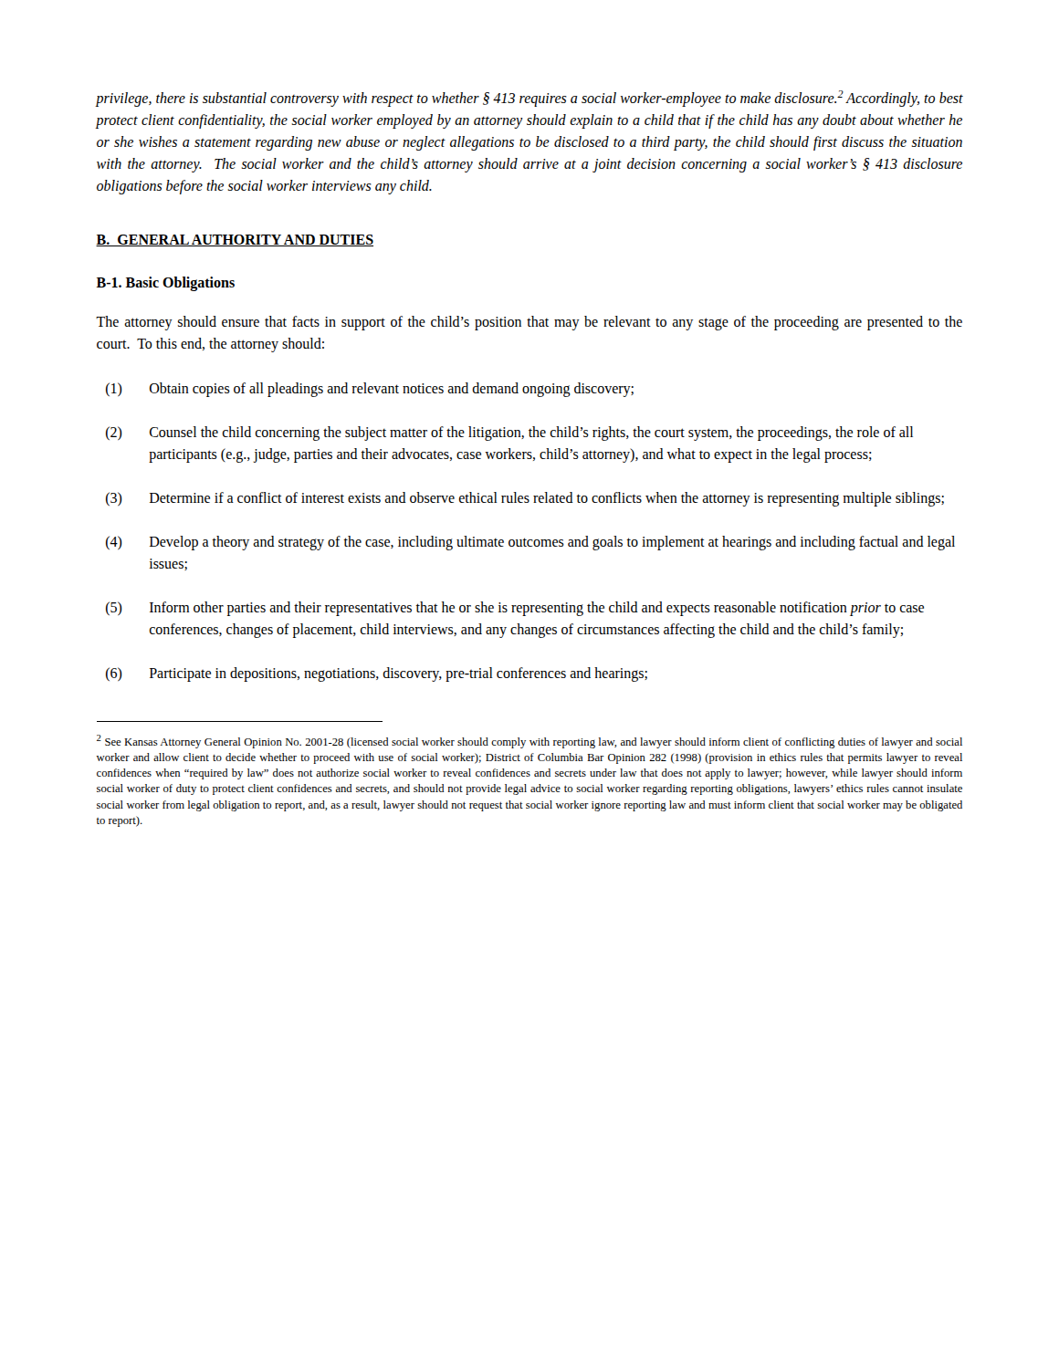privilege, there is substantial controversy with respect to whether § 413 requires a social worker-employee to make disclosure.2 Accordingly, to best protect client confidentiality, the social worker employed by an attorney should explain to a child that if the child has any doubt about whether he or she wishes a statement regarding new abuse or neglect allegations to be disclosed to a third party, the child should first discuss the situation with the attorney. The social worker and the child’s attorney should arrive at a joint decision concerning a social worker’s § 413 disclosure obligations before the social worker interviews any child.
B. GENERAL AUTHORITY AND DUTIES
B-1. Basic Obligations
The attorney should ensure that facts in support of the child’s position that may be relevant to any stage of the proceeding are presented to the court. To this end, the attorney should:
(1) Obtain copies of all pleadings and relevant notices and demand ongoing discovery;
(2) Counsel the child concerning the subject matter of the litigation, the child’s rights, the court system, the proceedings, the role of all participants (e.g., judge, parties and their advocates, case workers, child’s attorney), and what to expect in the legal process;
(3) Determine if a conflict of interest exists and observe ethical rules related to conflicts when the attorney is representing multiple siblings;
(4) Develop a theory and strategy of the case, including ultimate outcomes and goals to implement at hearings and including factual and legal issues;
(5) Inform other parties and their representatives that he or she is representing the child and expects reasonable notification prior to case conferences, changes of placement, child interviews, and any changes of circumstances affecting the child and the child’s family;
(6) Participate in depositions, negotiations, discovery, pre-trial conferences and hearings;
2 See Kansas Attorney General Opinion No. 2001-28 (licensed social worker should comply with reporting law, and lawyer should inform client of conflicting duties of lawyer and social worker and allow client to decide whether to proceed with use of social worker); District of Columbia Bar Opinion 282 (1998) (provision in ethics rules that permits lawyer to reveal confidences when “required by law” does not authorize social worker to reveal confidences and secrets under law that does not apply to lawyer; however, while lawyer should inform social worker of duty to protect client confidences and secrets, and should not provide legal advice to social worker regarding reporting obligations, lawyers’ ethics rules cannot insulate social worker from legal obligation to report, and, as a result, lawyer should not request that social worker ignore reporting law and must inform client that social worker may be obligated to report).